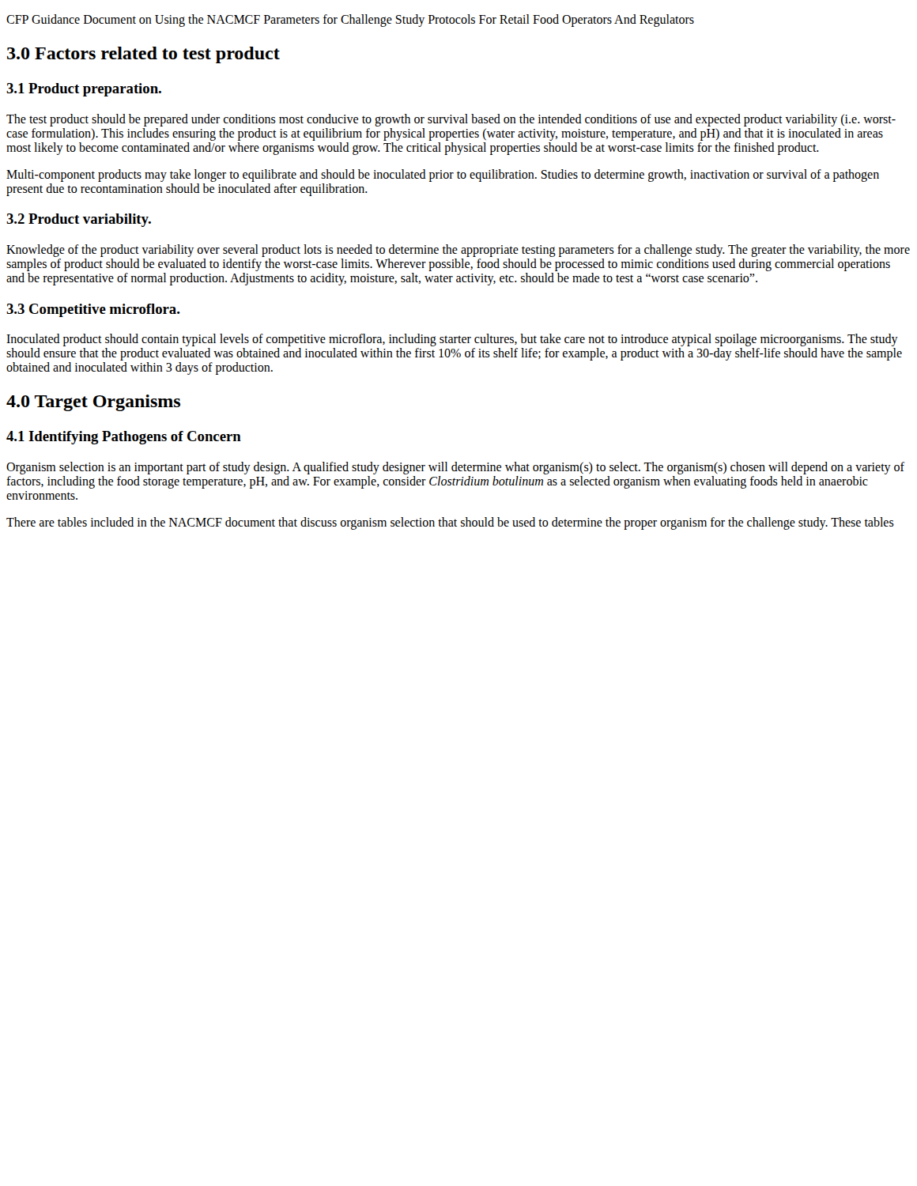CFP Guidance Document on Using the NACMCF Parameters for Challenge Study Protocols For Retail Food Operators And Regulators
3.0 Factors related to test product
3.1 Product preparation.
The test product should be prepared under conditions most conducive to growth or survival based on the intended conditions of use and expected product variability (i.e. worst-case formulation). This includes ensuring the product is at equilibrium for physical properties (water activity, moisture, temperature, and pH) and that it is inoculated in areas most likely to become contaminated and/or where organisms would grow. The critical physical properties should be at worst-case limits for the finished product.
Multi-component products may take longer to equilibrate and should be inoculated prior to equilibration. Studies to determine growth, inactivation or survival of a pathogen present due to recontamination should be inoculated after equilibration.
3.2 Product variability.
Knowledge of the product variability over several product lots is needed to determine the appropriate testing parameters for a challenge study. The greater the variability, the more samples of product should be evaluated to identify the worst-case limits. Wherever possible, food should be processed to mimic conditions used during commercial operations and be representative of normal production. Adjustments to acidity, moisture, salt, water activity, etc. should be made to test a “worst case scenario”.
3.3 Competitive microflora.
Inoculated product should contain typical levels of competitive microflora, including starter cultures, but take care not to introduce atypical spoilage microorganisms. The study should ensure that the product evaluated was obtained and inoculated within the first 10% of its shelf life; for example, a product with a 30-day shelf-life should have the sample obtained and inoculated within 3 days of production.
4.0 Target Organisms
4.1 Identifying Pathogens of Concern
Organism selection is an important part of study design. A qualified study designer will determine what organism(s) to select. The organism(s) chosen will depend on a variety of factors, including the food storage temperature, pH, and aw. For example, consider Clostridium botulinum as a selected organism when evaluating foods held in anaerobic environments.
There are tables included in the NACMCF document that discuss organism selection that should be used to determine the proper organism for the challenge study. These tables